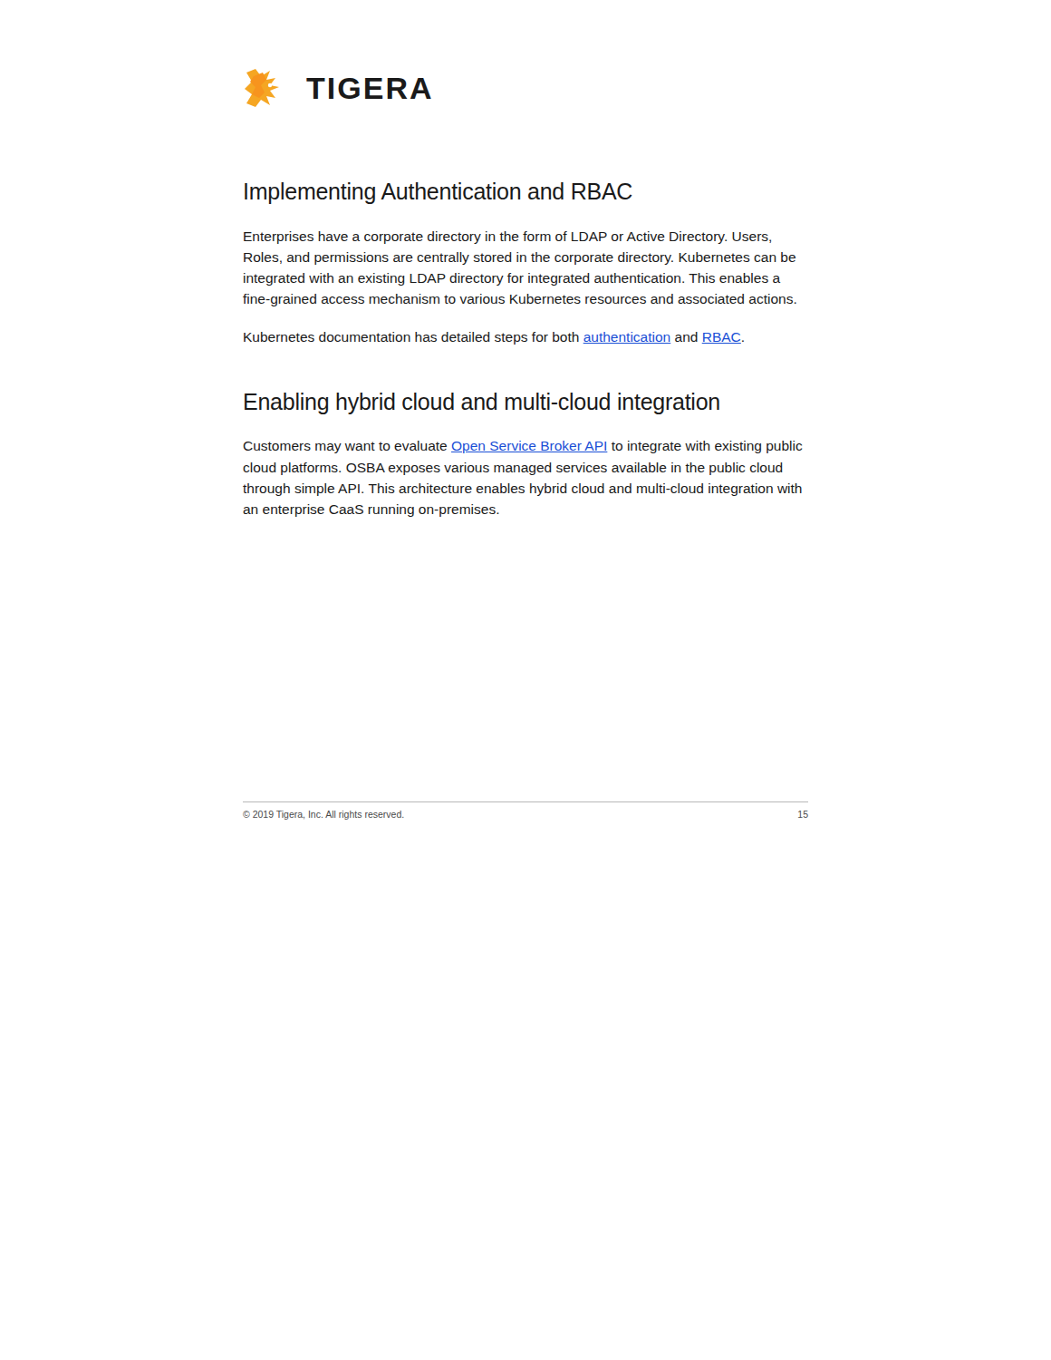TIGERA
Implementing Authentication and RBAC
Enterprises have a corporate directory in the form of LDAP or Active Directory. Users, Roles, and permissions are centrally stored in the corporate directory. Kubernetes can be integrated with an existing LDAP directory for integrated authentication. This enables a fine-grained access mechanism to various Kubernetes resources and associated actions.
Kubernetes documentation has detailed steps for both authentication and RBAC.
Enabling hybrid cloud and multi-cloud integration
Customers may want to evaluate Open Service Broker API to integrate with existing public cloud platforms. OSBA exposes various managed services available in the public cloud through simple API. This architecture enables hybrid cloud and multi-cloud integration with an enterprise CaaS running on-premises.
© 2019 Tigera, Inc. All rights reserved. 15